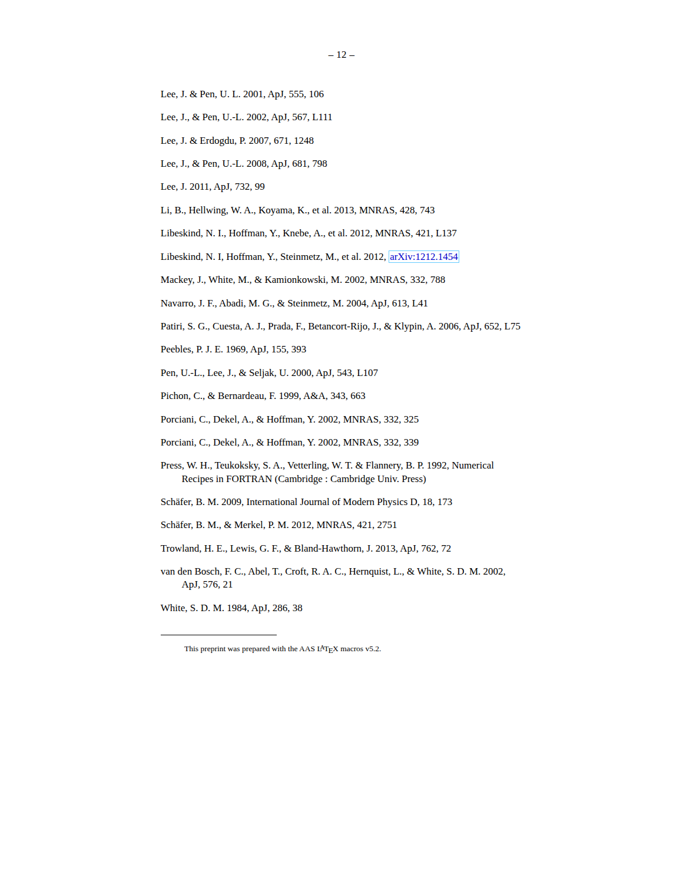– 12 –
Lee, J. & Pen, U. L. 2001, ApJ, 555, 106
Lee, J., & Pen, U.-L. 2002, ApJ, 567, L111
Lee, J. & Erdogdu, P. 2007, 671, 1248
Lee, J., & Pen, U.-L. 2008, ApJ, 681, 798
Lee, J. 2011, ApJ, 732, 99
Li, B., Hellwing, W. A., Koyama, K., et al. 2013, MNRAS, 428, 743
Libeskind, N. I., Hoffman, Y., Knebe, A., et al. 2012, MNRAS, 421, L137
Libeskind, N. I, Hoffman, Y., Steinmetz, M., et al. 2012, arXiv:1212.1454
Mackey, J., White, M., & Kamionkowski, M. 2002, MNRAS, 332, 788
Navarro, J. F., Abadi, M. G., & Steinmetz, M. 2004, ApJ, 613, L41
Patiri, S. G., Cuesta, A. J., Prada, F., Betancort-Rijo, J., & Klypin, A. 2006, ApJ, 652, L75
Peebles, P. J. E. 1969, ApJ, 155, 393
Pen, U.-L., Lee, J., & Seljak, U. 2000, ApJ, 543, L107
Pichon, C., & Bernardeau, F. 1999, A&A, 343, 663
Porciani, C., Dekel, A., & Hoffman, Y. 2002, MNRAS, 332, 325
Porciani, C., Dekel, A., & Hoffman, Y. 2002, MNRAS, 332, 339
Press, W. H., Teukoksky, S. A., Vetterling, W. T. & Flannery, B. P. 1992, Numerical Recipes in FORTRAN (Cambridge : Cambridge Univ. Press)
Schäfer, B. M. 2009, International Journal of Modern Physics D, 18, 173
Schäfer, B. M., & Merkel, P. M. 2012, MNRAS, 421, 2751
Trowland, H. E., Lewis, G. F., & Bland-Hawthorn, J. 2013, ApJ, 762, 72
van den Bosch, F. C., Abel, T., Croft, R. A. C., Hernquist, L., & White, S. D. M. 2002, ApJ, 576, 21
White, S. D. M. 1984, ApJ, 286, 38
This preprint was prepared with the AAS LATEX macros v5.2.